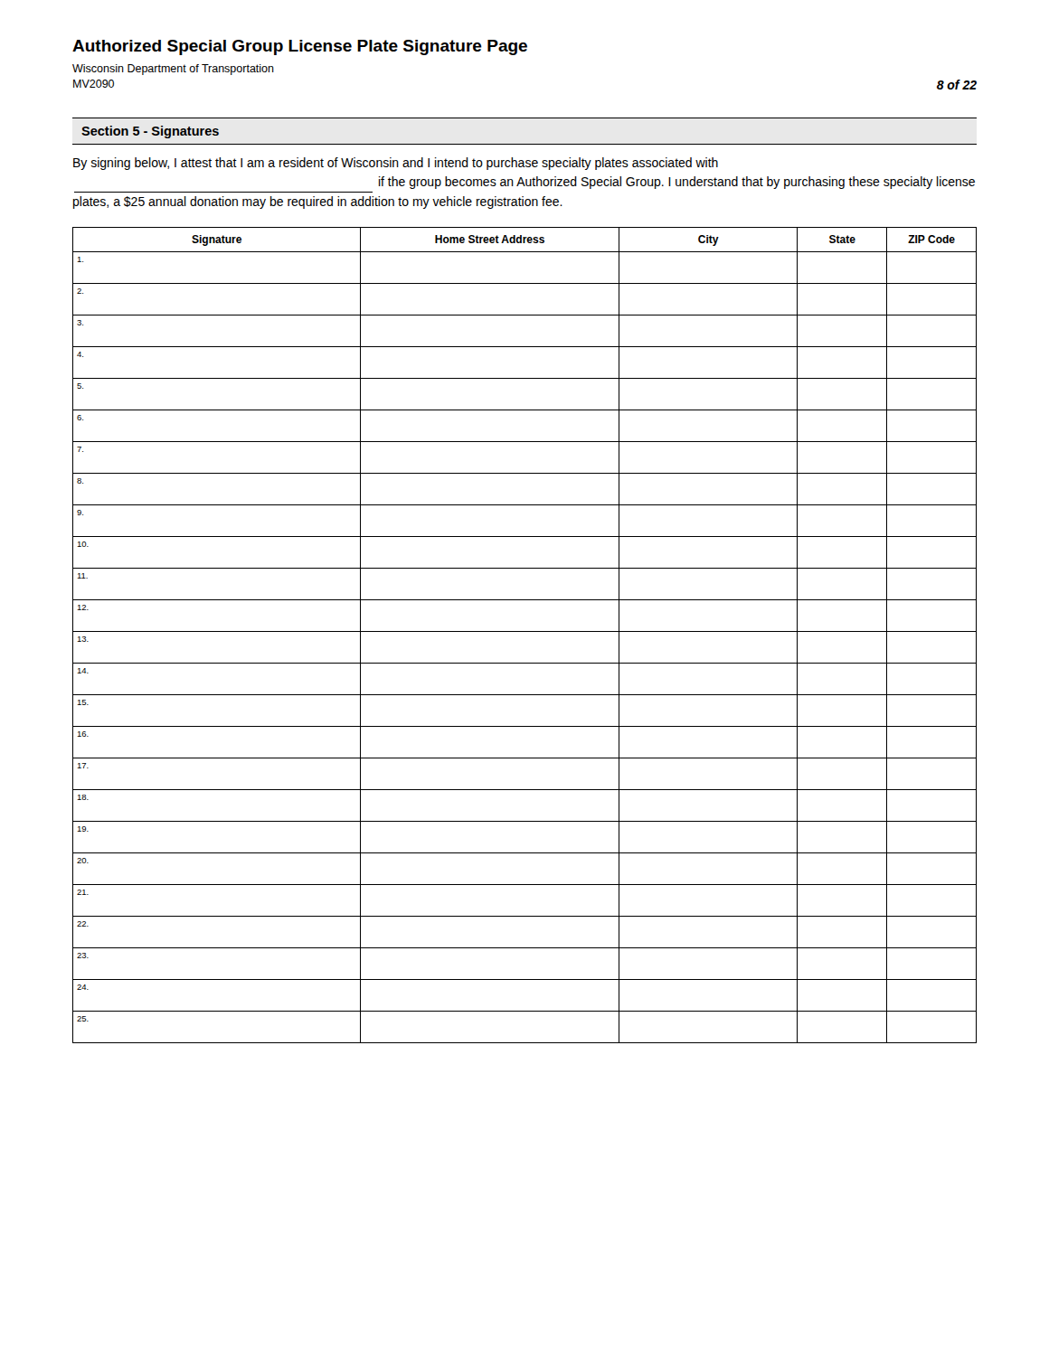Authorized Special Group License Plate Signature Page
Wisconsin Department of Transportation
MV2090
8 of 22
Section 5 - Signatures
By signing below, I attest that I am a resident of Wisconsin and I intend to purchase specialty plates associated with if the group becomes an Authorized Special Group. I understand that by purchasing these specialty license plates, a $25 annual donation may be required in addition to my vehicle registration fee.
| Signature | Home Street Address | City | State | ZIP Code |
| --- | --- | --- | --- | --- |
| 1. | | | | |
| 2. | | | | |
| 3. | | | | |
| 4. | | | | |
| 5. | | | | |
| 6. | | | | |
| 7. | | | | |
| 8. | | | | |
| 9. | | | | |
| 10. | | | | |
| 11. | | | | |
| 12. | | | | |
| 13. | | | | |
| 14. | | | | |
| 15. | | | | |
| 16. | | | | |
| 17. | | | | |
| 18. | | | | |
| 19. | | | | |
| 20. | | | | |
| 21. | | | | |
| 22. | | | | |
| 23. | | | | |
| 24. | | | | |
| 25. | | | | |